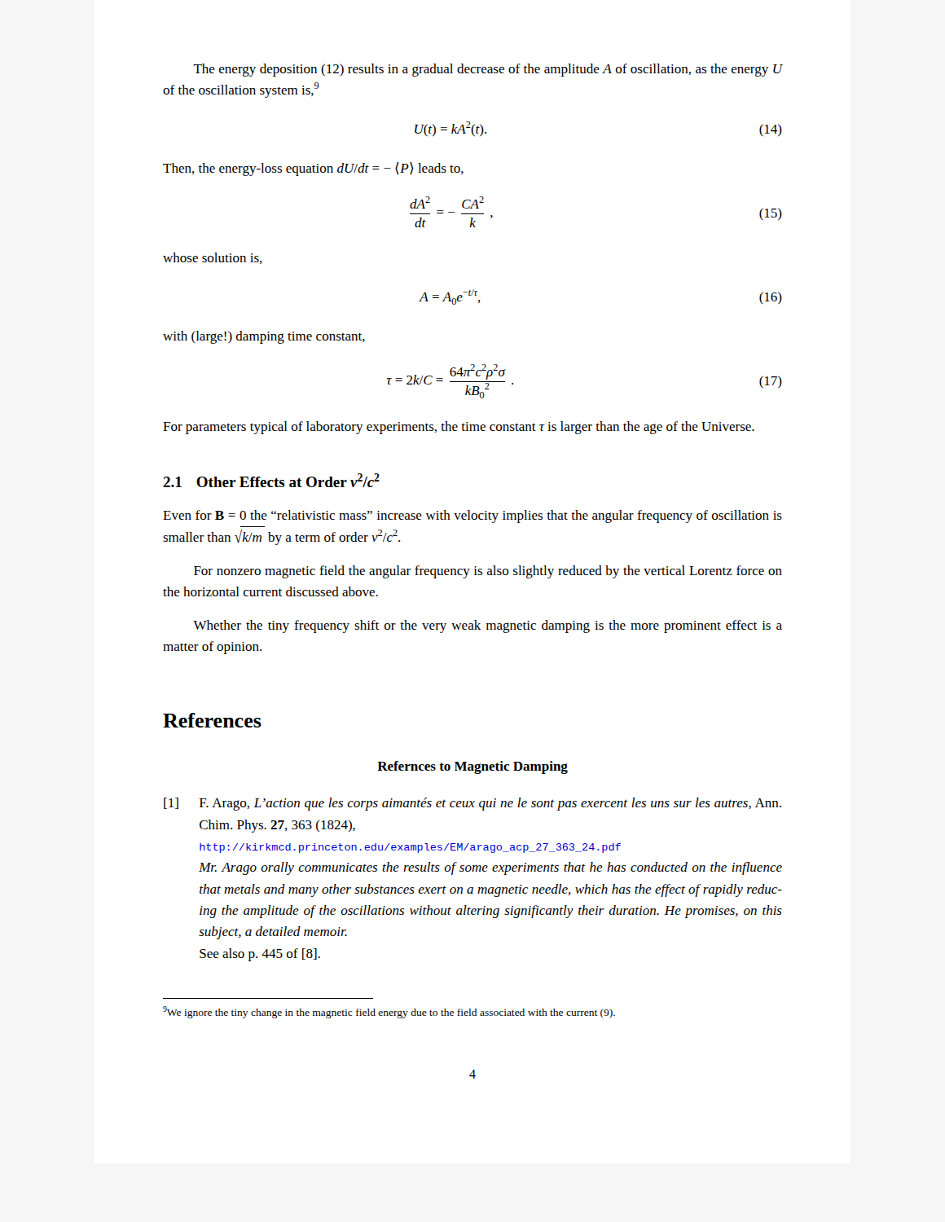The energy deposition (12) results in a gradual decrease of the amplitude A of oscillation, as the energy U of the oscillation system is,9
U(t) = kA2(t).
(14)
Then, the energy-loss equation dU/dt = − ⟨P⟩ leads to,
dA2 dt = − CA2 k ,
(15)
whose solution is,
A = A0e−t/τ,
(16)
with (large!) damping time constant,
τ = 2k/C = 64π2c2ρ2σ kB02 .
(17)
For parameters typical of laboratory experiments, the time constant τ is larger than the age of the Universe.
2.1 Other Effects at Order v2/c2
Even for B = 0 the “relativistic mass” increase with velocity implies that the angular frequency of oscillation is smaller than √k/m by a term of order v2/c2.
For nonzero magnetic field the angular frequency is also slightly reduced by the vertical Lorentz force on the horizontal current discussed above.
Whether the tiny frequency shift or the very weak magnetic damping is the more prominent effect is a matter of opinion.
References
Refernces to Magnetic Damping
[1] F. Arago, L’action que les corps aimantés et ceux qui ne le sont pas exercent les uns sur les autres, Ann. Chim. Phys. 27, 363 (1824),
http://kirkmcd.princeton.edu/examples/EM/arago_acp_27_363_24.pdf
Mr. Arago orally communicates the results of some experiments that he has conducted on the influence that metals and many other substances exert on a magnetic needle, which has the effect of rapidly reducing the amplitude of the oscillations without altering significantly their duration. He promises, on this subject, a detailed memoir.
See also p. 445 of [8].
9We ignore the tiny change in the magnetic field energy due to the field associated with the current (9).
4